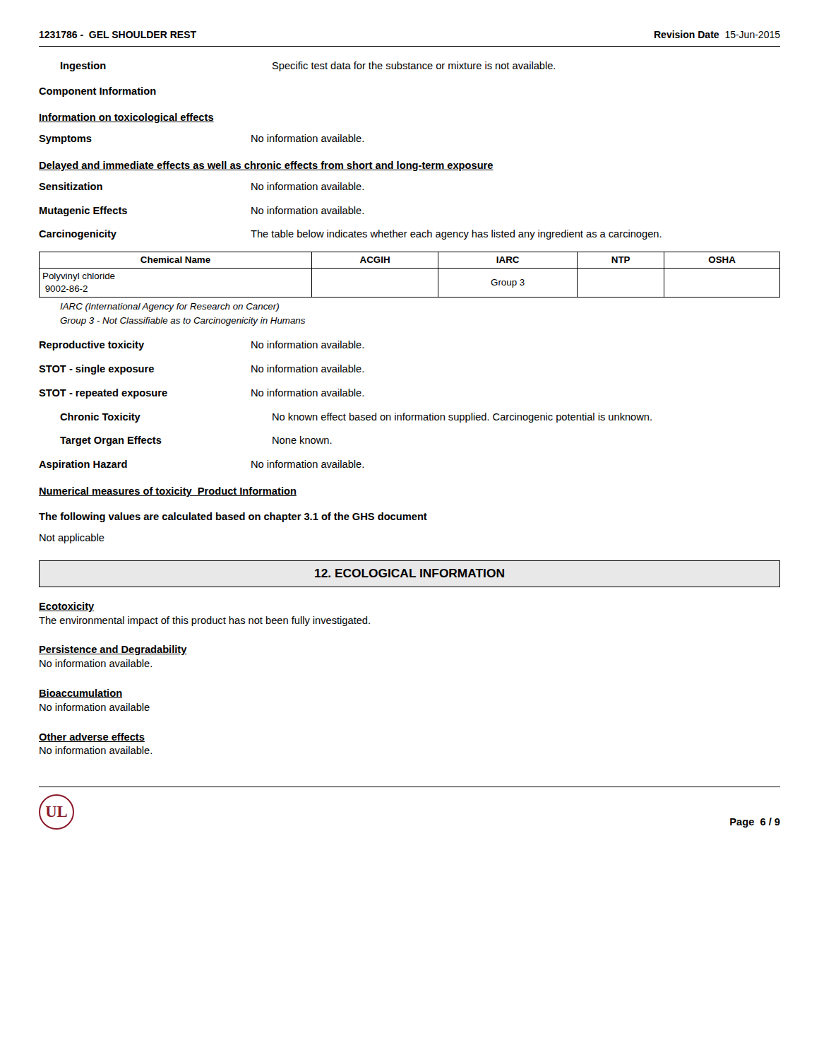1231786 - GEL SHOULDER REST
Revision Date 15-Jun-2015
Ingestion
Specific test data for the substance or mixture is not available.
Component Information
Information on toxicological effects
Symptoms
No information available.
Delayed and immediate effects as well as chronic effects from short and long-term exposure
Sensitization
No information available.
Mutagenic Effects
No information available.
Carcinogenicity
The table below indicates whether each agency has listed any ingredient as a carcinogen.
| Chemical Name | ACGIH | IARC | NTP | OSHA |
| --- | --- | --- | --- | --- |
| Polyvinyl chloride 9002-86-2 | | Group 3 | | |
IARC (International Agency for Research on Cancer)
Group 3 - Not Classifiable as to Carcinogenicity in Humans
Reproductive toxicity
No information available.
STOT - single exposure
No information available.
STOT - repeated exposure
No information available.
Chronic Toxicity
No known effect based on information supplied. Carcinogenic potential is unknown.
Target Organ Effects
None known.
Aspiration Hazard
No information available.
Numerical measures of toxicity Product Information
The following values are calculated based on chapter 3.1 of the GHS document
Not applicable
12. ECOLOGICAL INFORMATION
Ecotoxicity
The environmental impact of this product has not been fully investigated.
Persistence and Degradability
No information available.
Bioaccumulation
No information available
Other adverse effects
No information available.
UL
Page 6 / 9